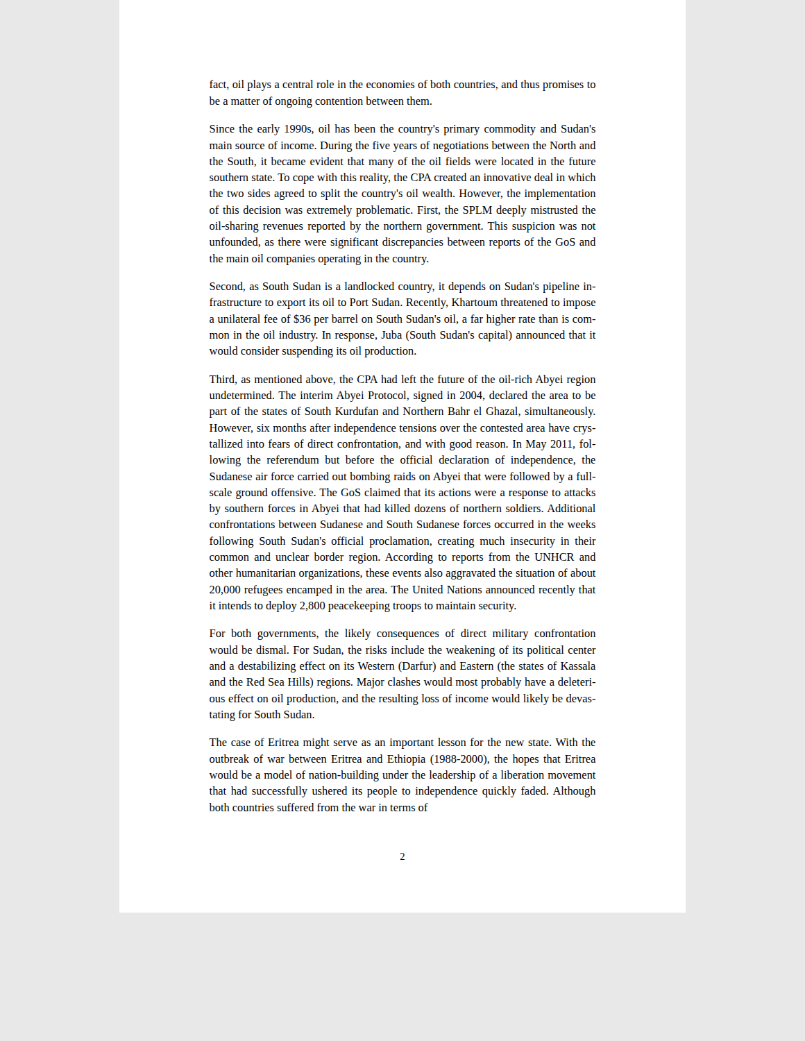fact, oil plays a central role in the economies of both countries, and thus promises to be a matter of ongoing contention between them.
Since the early 1990s, oil has been the country's primary commodity and Sudan's main source of income. During the five years of negotiations between the North and the South, it became evident that many of the oil fields were located in the future southern state. To cope with this reality, the CPA created an innovative deal in which the two sides agreed to split the country's oil wealth. However, the implementation of this decision was extremely problematic. First, the SPLM deeply mistrusted the oil-sharing revenues reported by the northern government. This suspicion was not unfounded, as there were significant discrepancies between reports of the GoS and the main oil companies operating in the country.
Second, as South Sudan is a landlocked country, it depends on Sudan's pipeline infrastructure to export its oil to Port Sudan. Recently, Khartoum threatened to impose a unilateral fee of $36 per barrel on South Sudan's oil, a far higher rate than is common in the oil industry. In response, Juba (South Sudan's capital) announced that it would consider suspending its oil production.
Third, as mentioned above, the CPA had left the future of the oil-rich Abyei region undetermined. The interim Abyei Protocol, signed in 2004, declared the area to be part of the states of South Kurdufan and Northern Bahr el Ghazal, simultaneously. However, six months after independence tensions over the contested area have crystallized into fears of direct confrontation, and with good reason. In May 2011, following the referendum but before the official declaration of independence, the Sudanese air force carried out bombing raids on Abyei that were followed by a full-scale ground offensive. The GoS claimed that its actions were a response to attacks by southern forces in Abyei that had killed dozens of northern soldiers. Additional confrontations between Sudanese and South Sudanese forces occurred in the weeks following South Sudan's official proclamation, creating much insecurity in their common and unclear border region. According to reports from the UNHCR and other humanitarian organizations, these events also aggravated the situation of about 20,000 refugees encamped in the area. The United Nations announced recently that it intends to deploy 2,800 peacekeeping troops to maintain security.
For both governments, the likely consequences of direct military confrontation would be dismal. For Sudan, the risks include the weakening of its political center and a destabilizing effect on its Western (Darfur) and Eastern (the states of Kassala and the Red Sea Hills) regions. Major clashes would most probably have a deleterious effect on oil production, and the resulting loss of income would likely be devastating for South Sudan.
The case of Eritrea might serve as an important lesson for the new state. With the outbreak of war between Eritrea and Ethiopia (1988-2000), the hopes that Eritrea would be a model of nation-building under the leadership of a liberation movement that had successfully ushered its people to independence quickly faded. Although both countries suffered from the war in terms of
2